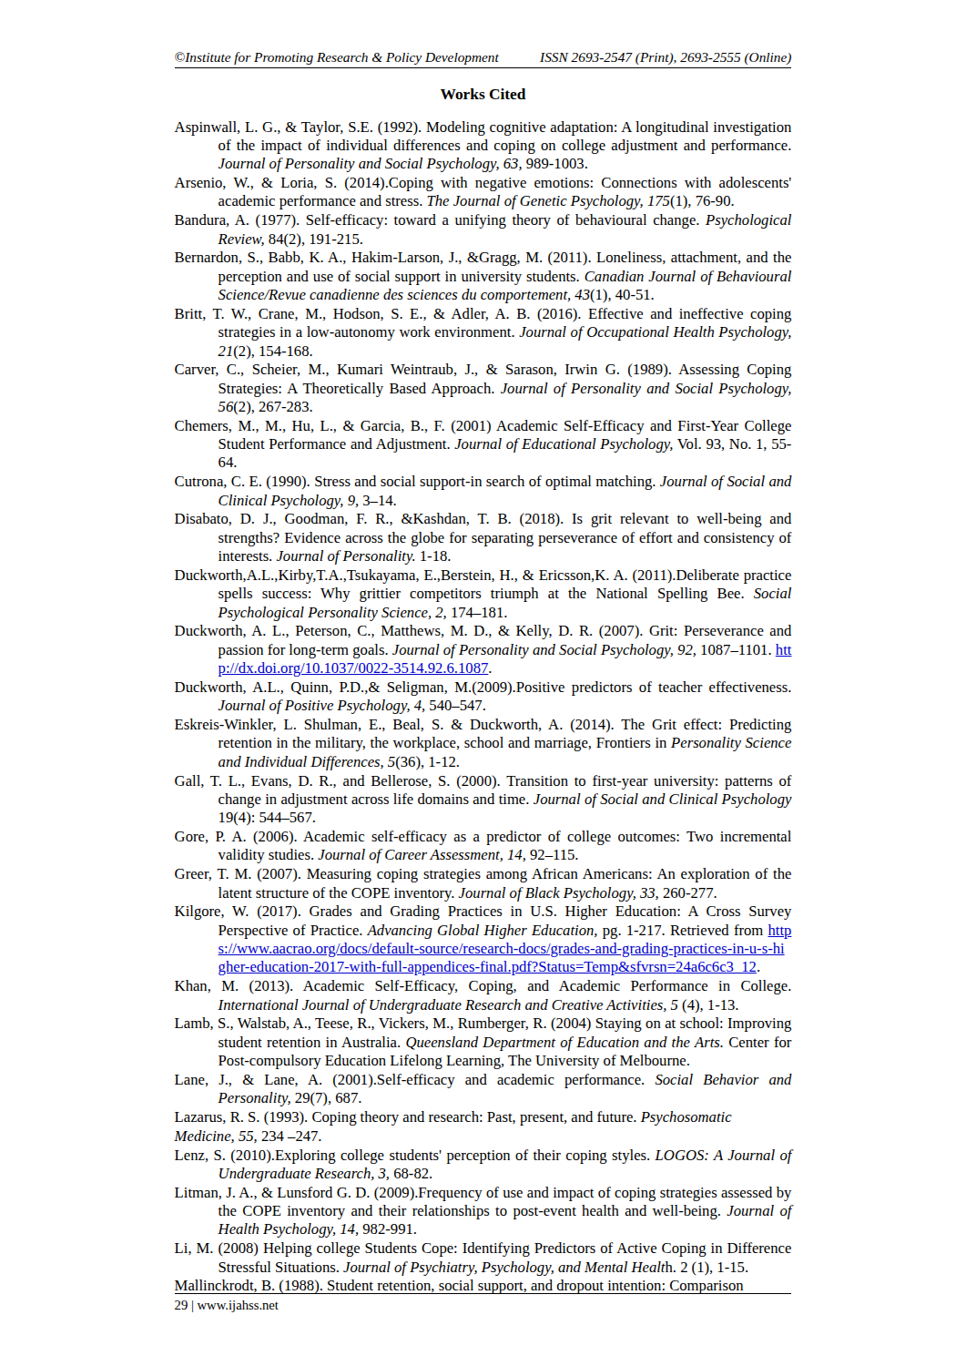©Institute for Promoting Research & Policy Development ISSN 2693-2547 (Print), 2693-2555 (Online)
Works Cited
Aspinwall, L. G., & Taylor, S.E. (1992). Modeling cognitive adaptation: A longitudinal investigation of the impact of individual differences and coping on college adjustment and performance. Journal of Personality and Social Psychology, 63, 989-1003.
Arsenio, W., & Loria, S. (2014).Coping with negative emotions: Connections with adolescents' academic performance and stress. The Journal of Genetic Psychology, 175(1), 76-90.
Bandura, A. (1977). Self-efficacy: toward a unifying theory of behavioural change. Psychological Review, 84(2), 191-215.
Bernardon, S., Babb, K. A., Hakim-Larson, J., &Gragg, M. (2011). Loneliness, attachment, and the perception and use of social support in university students. Canadian Journal of Behavioural Science/Revue canadienne des sciences du comportement, 43(1), 40-51.
Britt, T. W., Crane, M., Hodson, S. E., & Adler, A. B. (2016). Effective and ineffective coping strategies in a low-autonomy work environment. Journal of Occupational Health Psychology, 21(2), 154-168.
Carver, C., Scheier, M., Kumari Weintraub, J., & Sarason, Irwin G. (1989). Assessing Coping Strategies: A Theoretically Based Approach. Journal of Personality and Social Psychology, 56(2), 267-283.
Chemers, M., M., Hu, L., & Garcia, B., F. (2001) Academic Self-Efficacy and First-Year College Student Performance and Adjustment. Journal of Educational Psychology, Vol. 93, No. 1, 55-64.
Cutrona, C. E. (1990). Stress and social support-in search of optimal matching. Journal of Social and Clinical Psychology, 9, 3–14.
Disabato, D. J., Goodman, F. R., &Kashdan, T. B. (2018). Is grit relevant to well-being and strengths? Evidence across the globe for separating perseverance of effort and consistency of interests. Journal of Personality. 1-18.
Duckworth,A.L.,Kirby,T.A.,Tsukayama, E.,Berstein, H., & Ericsson,K. A. (2011).Deliberate practice spells success: Why grittier competitors triumph at the National Spelling Bee. Social Psychological Personality Science, 2, 174–181.
Duckworth, A. L., Peterson, C., Matthews, M. D., & Kelly, D. R. (2007). Grit: Perseverance and passion for long-term goals. Journal of Personality and Social Psychology, 92, 1087–1101. http://dx.doi.org/10.1037/0022-3514.92.6.1087.
Duckworth, A.L., Quinn, P.D.,& Seligman, M.(2009).Positive predictors of teacher effectiveness. Journal of Positive Psychology, 4, 540–547.
Eskreis-Winkler, L. Shulman, E., Beal, S. & Duckworth, A. (2014). The Grit effect: Predicting retention in the military, the workplace, school and marriage, Frontiers in Personality Science and Individual Differences, 5(36), 1-12.
Gall, T. L., Evans, D. R., and Bellerose, S. (2000). Transition to first-year university: patterns of change in adjustment across life domains and time. Journal of Social and Clinical Psychology 19(4): 544–567.
Gore, P. A. (2006). Academic self-efficacy as a predictor of college outcomes: Two incremental validity studies. Journal of Career Assessment, 14, 92–115.
Greer, T. M. (2007). Measuring coping strategies among African Americans: An exploration of the latent structure of the COPE inventory. Journal of Black Psychology, 33, 260-277.
Kilgore, W. (2017). Grades and Grading Practices in U.S. Higher Education: A Cross Survey Perspective of Practice. Advancing Global Higher Education, pg. 1-217. Retrieved from https://www.aacrao.org/docs/default-source/research-docs/grades-and-grading-practices-in-u-s-higher-education-2017-with-full-appendices-final.pdf?Status=Temp&sfvrsn=24a6c6c3_12.
Khan, M. (2013). Academic Self-Efficacy, Coping, and Academic Performance in College. International Journal of Undergraduate Research and Creative Activities, 5 (4), 1-13.
Lamb, S., Walstab, A., Teese, R., Vickers, M., Rumberger, R. (2004) Staying on at school: Improving student retention in Australia. Queensland Department of Education and the Arts. Center for Post-compulsory Education Lifelong Learning, The University of Melbourne.
Lane, J., & Lane, A. (2001).Self-efficacy and academic performance. Social Behavior and Personality, 29(7), 687.
Lazarus, R. S. (1993). Coping theory and research: Past, present, and future. Psychosomatic
Medicine, 55, 234 –247.
Lenz, S. (2010).Exploring college students' perception of their coping styles. LOGOS: A Journal of Undergraduate Research, 3, 68-82.
Litman, J. A., & Lunsford G. D. (2009).Frequency of use and impact of coping strategies assessed by the COPE inventory and their relationships to post-event health and well-being. Journal of Health Psychology, 14, 982-991.
Li, M. (2008) Helping college Students Cope: Identifying Predictors of Active Coping in Difference Stressful Situations. Journal of Psychiatry, Psychology, and Mental Health. 2 (1), 1-15.
Mallinckrodt, B. (1988). Student retention, social support, and dropout intention: Comparison
29 | www.ijahss.net